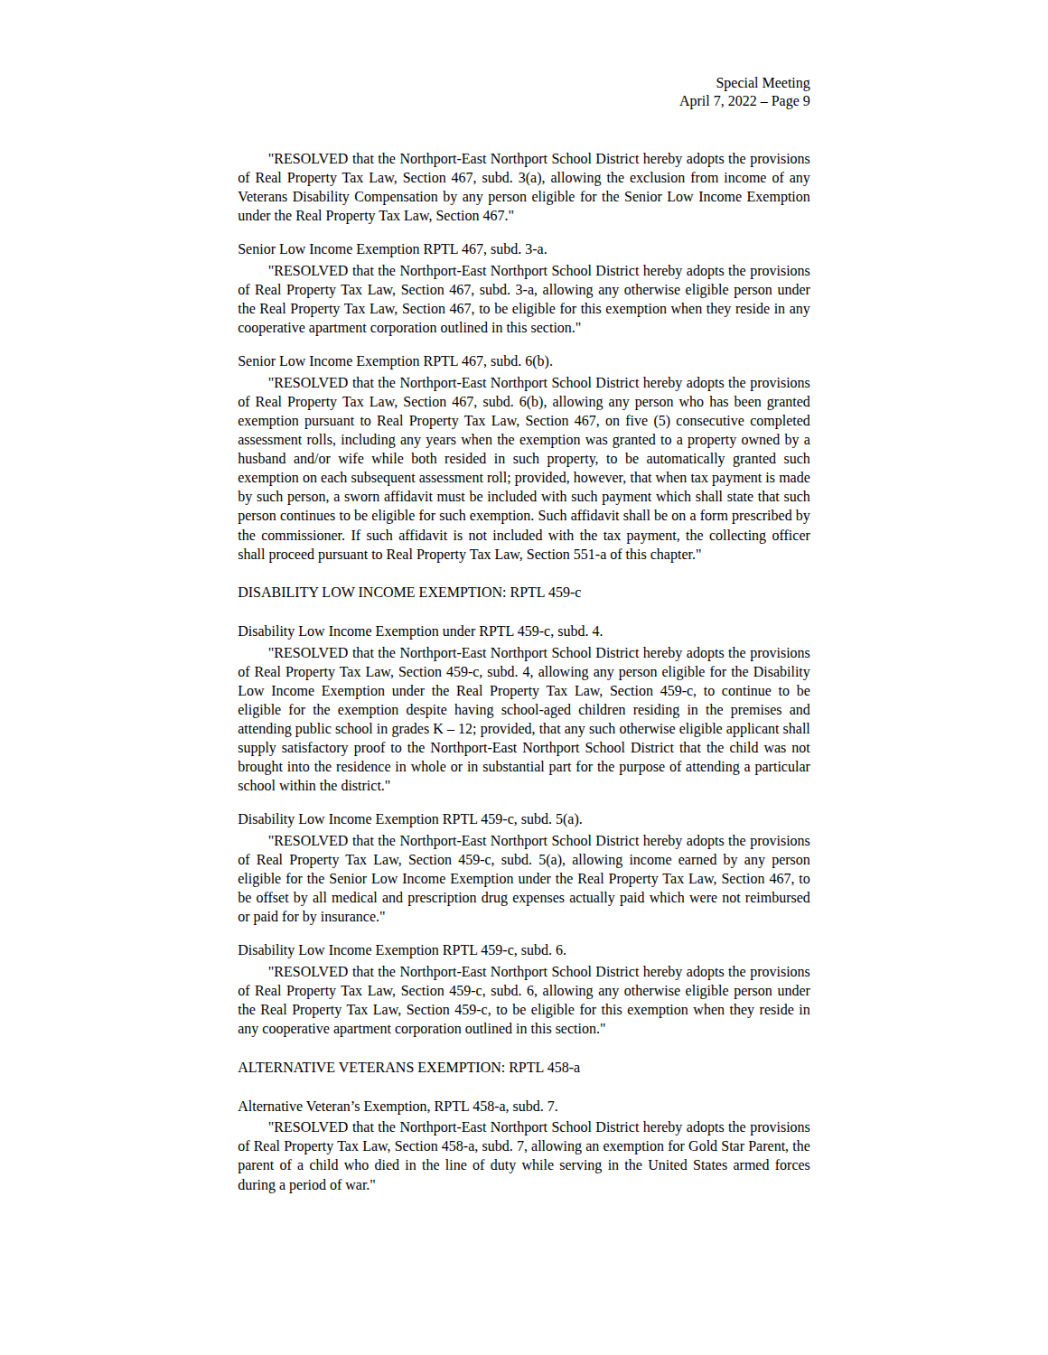Special Meeting
April 7, 2022 – Page 9
"RESOLVED that the Northport-East Northport School District hereby adopts the provisions of Real Property Tax Law, Section 467, subd. 3(a), allowing the exclusion from income of any Veterans Disability Compensation by any person eligible for the Senior Low Income Exemption under the Real Property Tax Law, Section 467."
Senior Low Income Exemption RPTL 467, subd. 3-a.
"RESOLVED that the Northport-East Northport School District hereby adopts the provisions of Real Property Tax Law, Section 467, subd. 3-a, allowing any otherwise eligible person under the Real Property Tax Law, Section 467, to be eligible for this exemption when they reside in any cooperative apartment corporation outlined in this section."
Senior Low Income Exemption RPTL 467, subd. 6(b).
"RESOLVED that the Northport-East Northport School District hereby adopts the provisions of Real Property Tax Law, Section 467, subd. 6(b), allowing any person who has been granted exemption pursuant to Real Property Tax Law, Section 467, on five (5) consecutive completed assessment rolls, including any years when the exemption was granted to a property owned by a husband and/or wife while both resided in such property, to be automatically granted such exemption on each subsequent assessment roll; provided, however, that when tax payment is made by such person, a sworn affidavit must be included with such payment which shall state that such person continues to be eligible for such exemption. Such affidavit shall be on a form prescribed by the commissioner. If such affidavit is not included with the tax payment, the collecting officer shall proceed pursuant to Real Property Tax Law, Section 551-a of this chapter."
DISABILITY LOW INCOME EXEMPTION: RPTL 459-c
Disability Low Income Exemption under RPTL 459-c, subd. 4.
"RESOLVED that the Northport-East Northport School District hereby adopts the provisions of Real Property Tax Law, Section 459-c, subd. 4, allowing any person eligible for the Disability Low Income Exemption under the Real Property Tax Law, Section 459-c, to continue to be eligible for the exemption despite having school-aged children residing in the premises and attending public school in grades K – 12; provided, that any such otherwise eligible applicant shall supply satisfactory proof to the Northport-East Northport School District that the child was not brought into the residence in whole or in substantial part for the purpose of attending a particular school within the district."
Disability Low Income Exemption RPTL 459-c, subd. 5(a).
"RESOLVED that the Northport-East Northport School District hereby adopts the provisions of Real Property Tax Law, Section 459-c, subd. 5(a), allowing income earned by any person eligible for the Senior Low Income Exemption under the Real Property Tax Law, Section 467, to be offset by all medical and prescription drug expenses actually paid which were not reimbursed or paid for by insurance."
Disability Low Income Exemption RPTL 459-c, subd. 6.
"RESOLVED that the Northport-East Northport School District hereby adopts the provisions of Real Property Tax Law, Section 459-c, subd. 6, allowing any otherwise eligible person under the Real Property Tax Law, Section 459-c, to be eligible for this exemption when they reside in any cooperative apartment corporation outlined in this section."
ALTERNATIVE VETERANS EXEMPTION: RPTL 458-a
Alternative Veteran’s Exemption, RPTL 458-a, subd. 7.
"RESOLVED that the Northport-East Northport School District hereby adopts the provisions of Real Property Tax Law, Section 458-a, subd. 7, allowing an exemption for Gold Star Parent, the parent of a child who died in the line of duty while serving in the United States armed forces during a period of war."